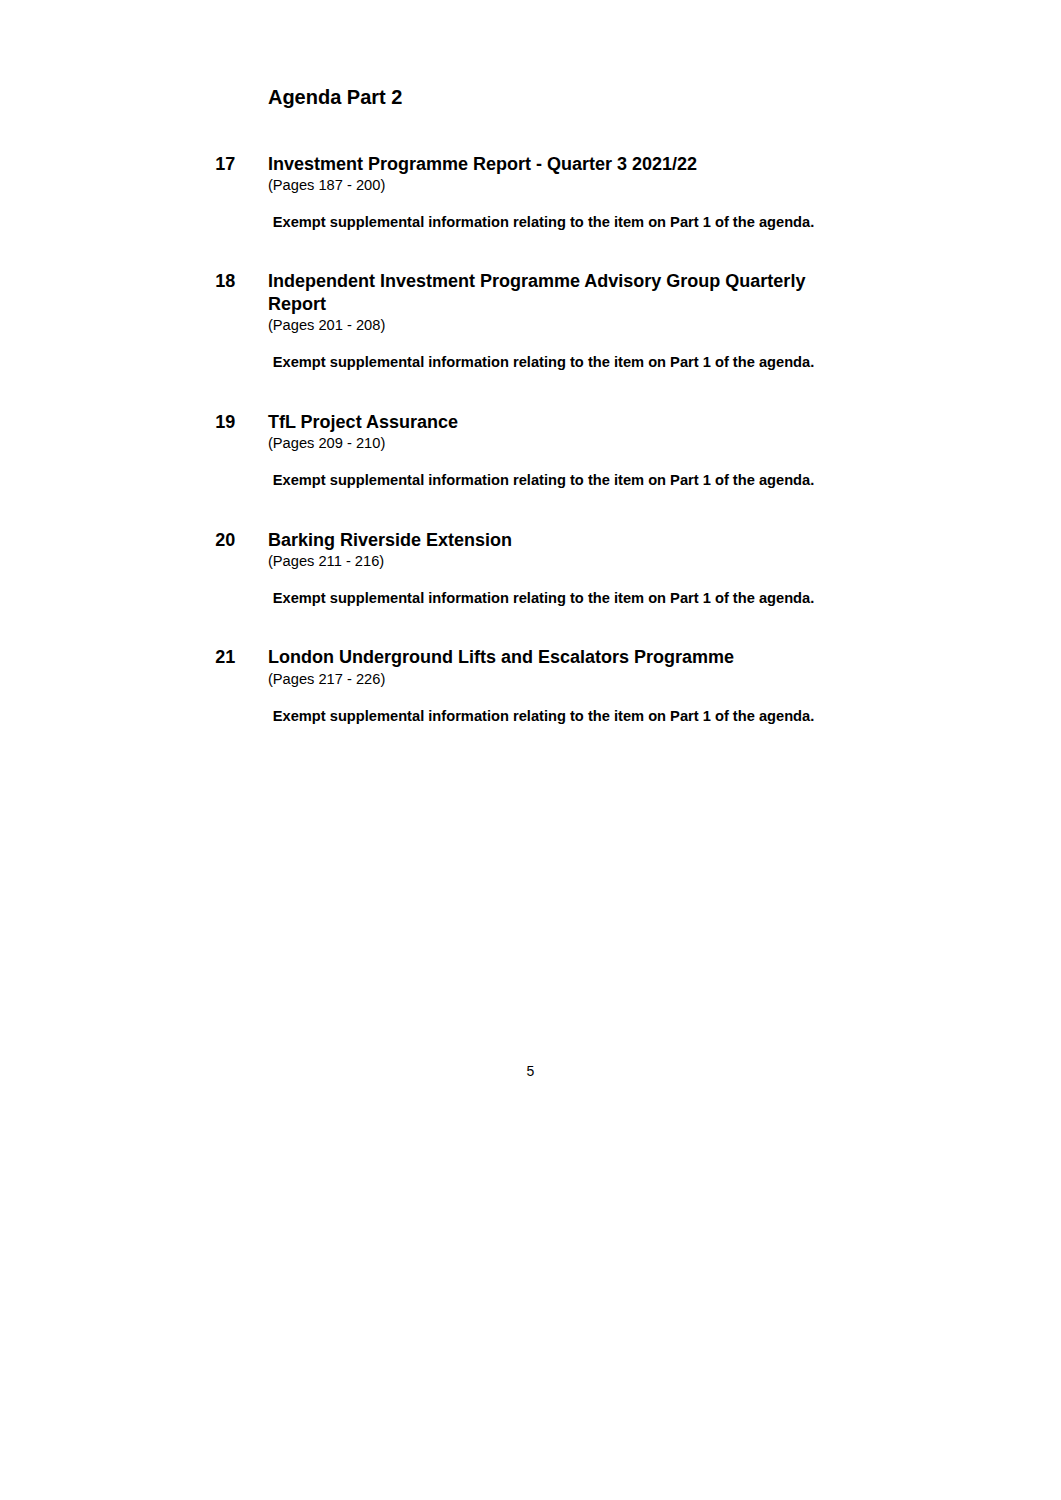Agenda Part 2
17
Investment Programme Report - Quarter 3 2021/22
(Pages 187 - 200)
Exempt supplemental information relating to the item on Part 1 of the agenda.
18
Independent Investment Programme Advisory Group Quarterly Report
(Pages 201 - 208)
Exempt supplemental information relating to the item on Part 1 of the agenda.
19
TfL Project Assurance
(Pages 209 - 210)
Exempt supplemental information relating to the item on Part 1 of the agenda.
20
Barking Riverside Extension
(Pages 211 - 216)
Exempt supplemental information relating to the item on Part 1 of the agenda.
21
London Underground Lifts and Escalators Programme
(Pages 217 - 226)
Exempt supplemental information relating to the item on Part 1 of the agenda.
5